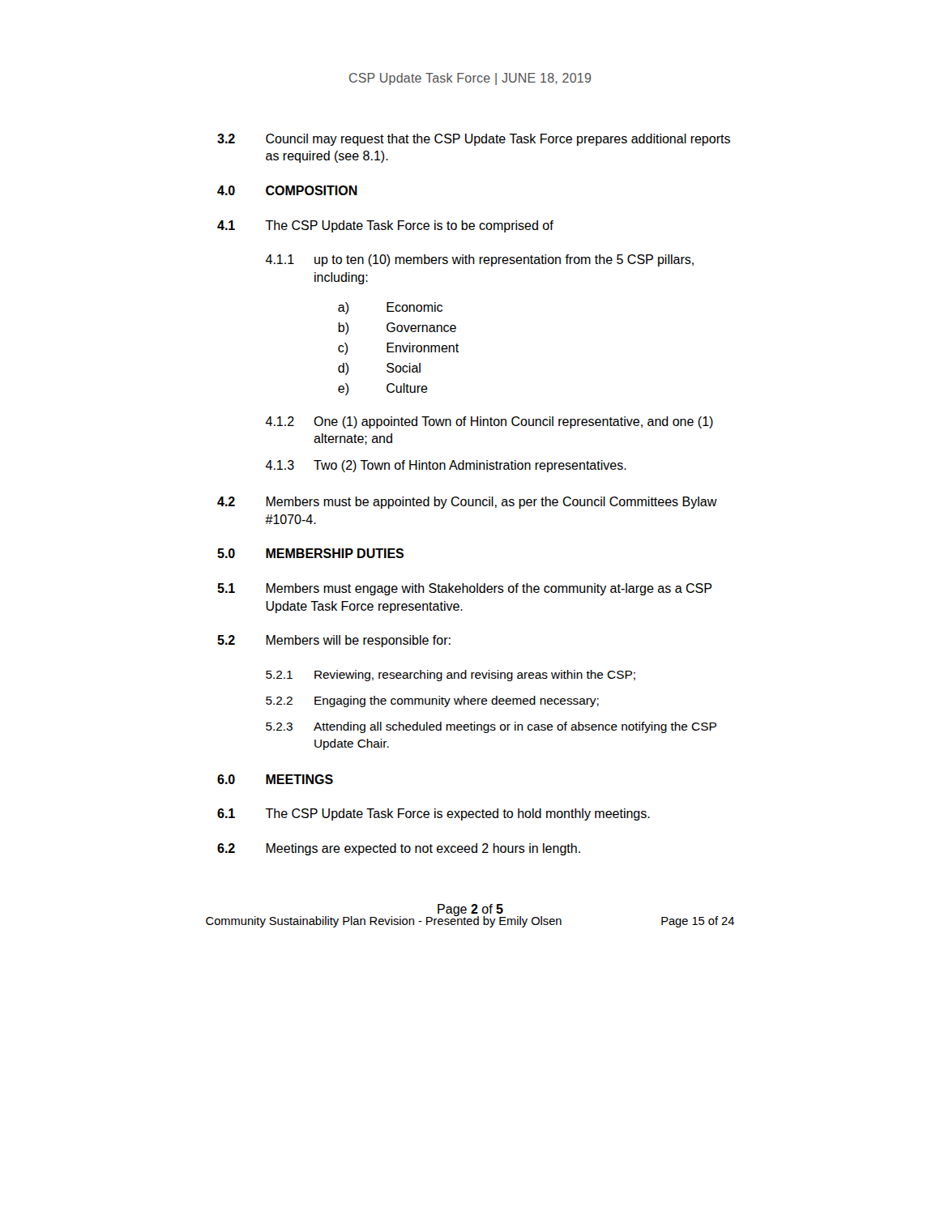CSP Update Task Force | JUNE 18, 2019
3.2
Council may request that the CSP Update Task Force prepares additional reports as required (see 8.1).
4.0
Composition
4.1
The CSP Update Task Force is to be comprised of
4.1.1
up to ten (10) members with representation from the 5 CSP pillars, including:
a)
Economic
b)
Governance
c)
Environment
d)
Social
e)
Culture
4.1.2
One (1) appointed Town of Hinton Council representative, and one (1) alternate; and
4.1.3
Two (2) Town of Hinton Administration representatives.
4.2
Members must be appointed by Council, as per the Council Committees Bylaw #1070-4.
5.0
Membership Duties
5.1
Members must engage with Stakeholders of the community at-large as a CSP Update Task Force representative.
5.2
Members will be responsible for:
5.2.1
Reviewing, researching and revising areas within the CSP;
5.2.2
Engaging the community where deemed necessary;
5.2.3
Attending all scheduled meetings or in case of absence notifying the CSP Update Chair.
6.0
Meetings
6.1
The CSP Update Task Force is expected to hold monthly meetings.
6.2
Meetings are expected to not exceed 2 hours in length.
Page 2 of 5
Community Sustainability Plan Revision - Presented by Emily Olsen
Page 15 of 24